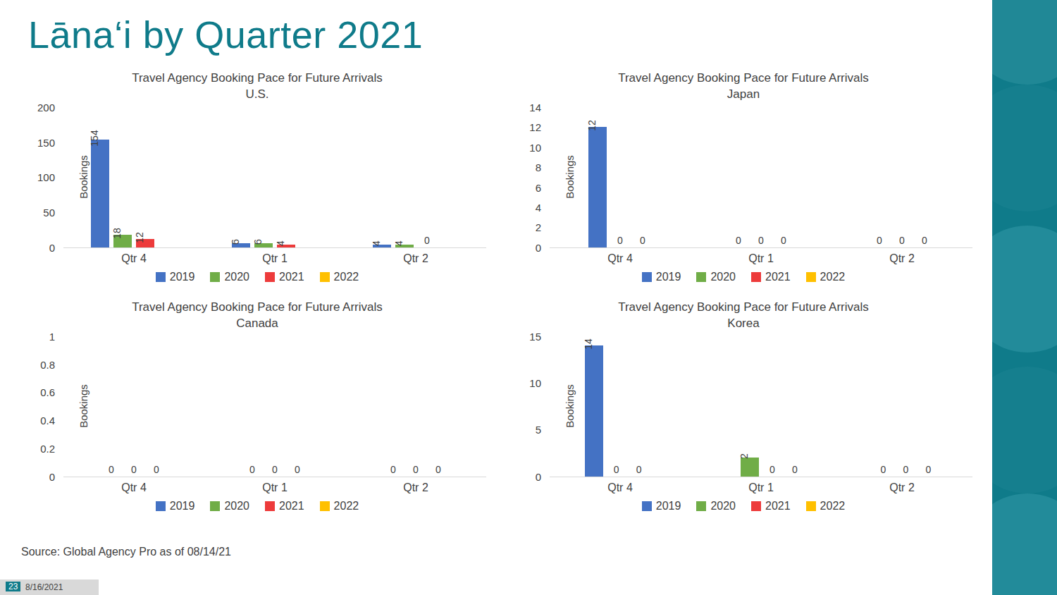Lāna‘i by Quarter 2021
Travel Agency Booking Pace for Future Arrivals
U.S.
Bookings
200 150 100 50 0
154
18
12
6
6
4
4
4
0
Qtr 4 Qtr 1 Qtr 2
2019 2020 2021 2022
Travel Agency Booking Pace for Future Arrivals
Japan
Bookings
14 12 10 8 6 4 2 0
12
0
0
0
0
0
0
0
0
Qtr 4 Qtr 1 Qtr 2
2019 2020 2021 2022
Travel Agency Booking Pace for Future Arrivals
Canada
Bookings
1 0.8 0.6 0.4 0.2 0
0
0
0
0
0
0
0
0
0
Qtr 4 Qtr 1 Qtr 2
2019 2020 2021 2022
Travel Agency Booking Pace for Future Arrivals
Korea
Bookings
15 10 5 0
14
0
0
2
0
0
0
0
0
Qtr 4 Qtr 1 Qtr 2
2019 2020 2021 2022
Source: Global Agency Pro as of 08/14/21
23 8/16/2021